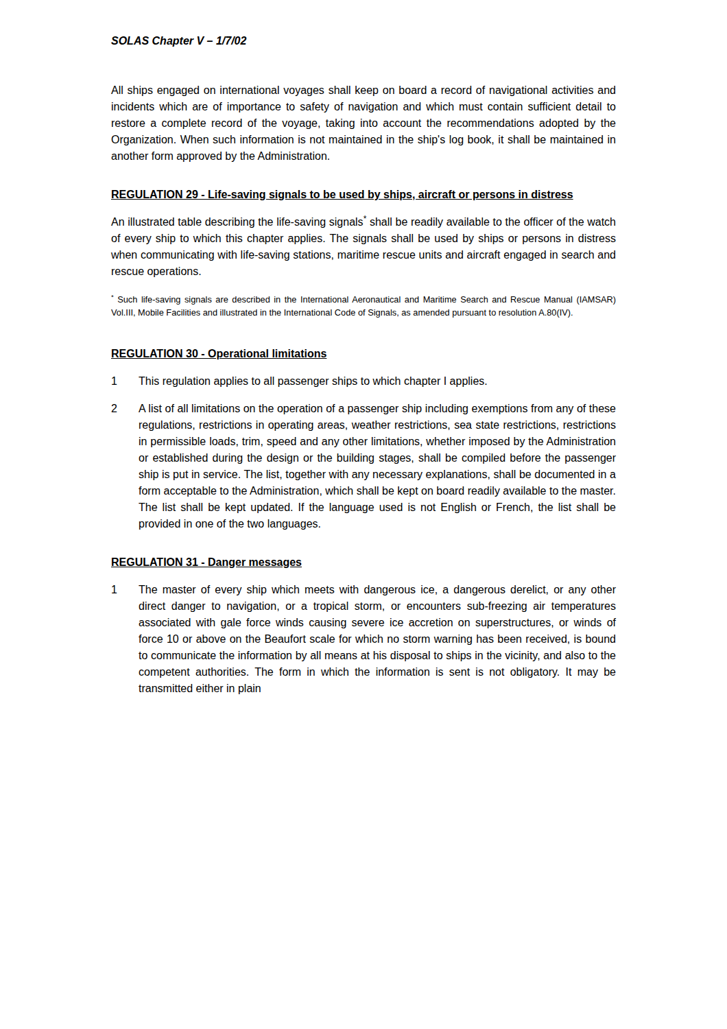SOLAS Chapter V – 1/7/02
All ships engaged on international voyages shall keep on board a record of navigational activities and incidents which are of importance to safety of navigation and which must contain sufficient detail to restore a complete record of the voyage, taking into account the recommendations adopted by the Organization. When such information is not maintained in the ship's log book, it shall be maintained in another form approved by the Administration.
REGULATION 29 - Life-saving signals to be used by ships, aircraft or persons in distress
An illustrated table describing the life-saving signals* shall be readily available to the officer of the watch of every ship to which this chapter applies. The signals shall be used by ships or persons in distress when communicating with life-saving stations, maritime rescue units and aircraft engaged in search and rescue operations.
* Such life-saving signals are described in the International Aeronautical and Maritime Search and Rescue Manual (IAMSAR) Vol.III, Mobile Facilities and illustrated in the International Code of Signals, as amended pursuant to resolution A.80(IV).
REGULATION 30 - Operational limitations
This regulation applies to all passenger ships to which chapter I applies.
A list of all limitations on the operation of a passenger ship including exemptions from any of these regulations, restrictions in operating areas, weather restrictions, sea state restrictions, restrictions in permissible loads, trim, speed and any other limitations, whether imposed by the Administration or established during the design or the building stages, shall be compiled before the passenger ship is put in service. The list, together with any necessary explanations, shall be documented in a form acceptable to the Administration, which shall be kept on board readily available to the master. The list shall be kept updated. If the language used is not English or French, the list shall be provided in one of the two languages.
REGULATION 31 - Danger messages
The master of every ship which meets with dangerous ice, a dangerous derelict, or any other direct danger to navigation, or a tropical storm, or encounters sub-freezing air temperatures associated with gale force winds causing severe ice accretion on superstructures, or winds of force 10 or above on the Beaufort scale for which no storm warning has been received, is bound to communicate the information by all means at his disposal to ships in the vicinity, and also to the competent authorities. The form in which the information is sent is not obligatory. It may be transmitted either in plain